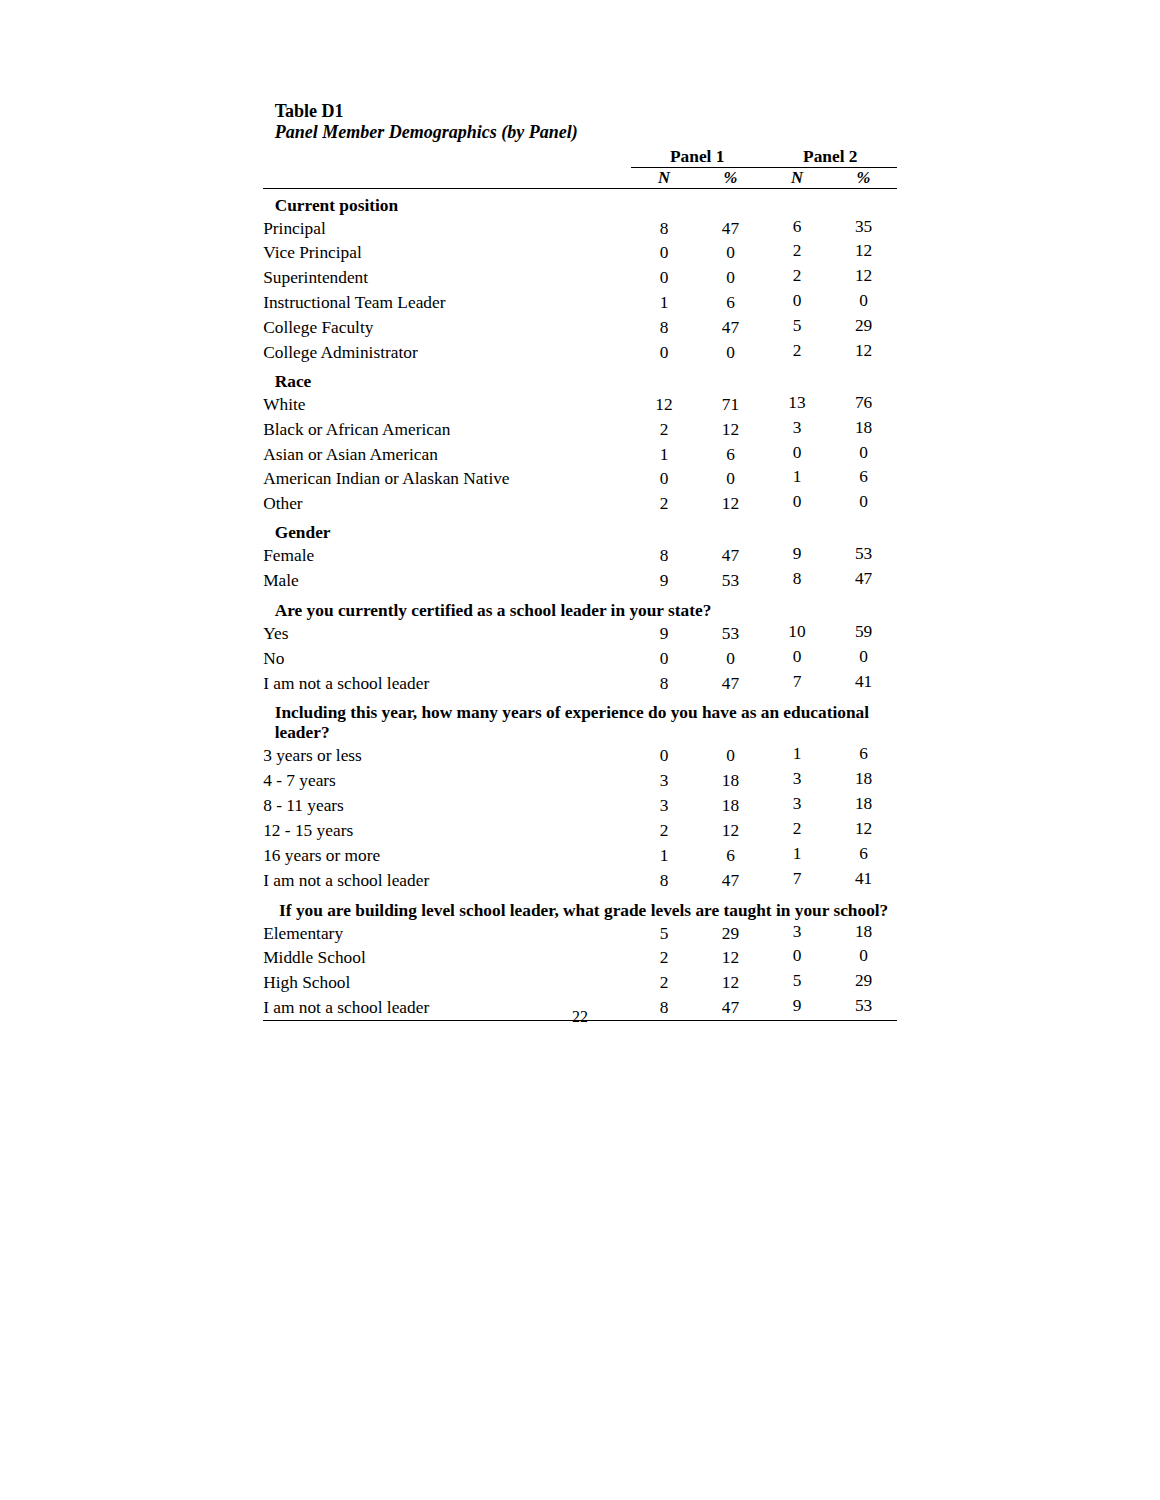Table D1
Panel Member Demographics (by Panel)
| | Panel 1 | Panel 2 |
| --- | --- | --- |
| | N | % | N | % |
| Current position |
| Principal | 8 | 47 | 6 | 35 |
| Vice Principal | 0 | 0 | 2 | 12 |
| Superintendent | 0 | 0 | 2 | 12 |
| Instructional Team Leader | 1 | 6 | 0 | 0 |
| College Faculty | 8 | 47 | 5 | 29 |
| College Administrator | 0 | 0 | 2 | 12 |
| Race |
| White | 12 | 71 | 13 | 76 |
| Black or African American | 2 | 12 | 3 | 18 |
| Asian or Asian American | 1 | 6 | 0 | 0 |
| American Indian or Alaskan Native | 0 | 0 | 1 | 6 |
| Other | 2 | 12 | 0 | 0 |
| Gender |
| Female | 8 | 47 | 9 | 53 |
| Male | 9 | 53 | 8 | 47 |
| Are you currently certified as a school leader in your state? |
| Yes | 9 | 53 | 10 | 59 |
| No | 0 | 0 | 0 | 0 |
| I am not a school leader | 8 | 47 | 7 | 41 |
| Including this year, how many years of experience do you have as an educational leader? |
| 3 years or less | 0 | 0 | 1 | 6 |
| 4 - 7 years | 3 | 18 | 3 | 18 |
| 8 - 11 years | 3 | 18 | 3 | 18 |
| 12 - 15 years | 2 | 12 | 2 | 12 |
| 16 years or more | 1 | 6 | 1 | 6 |
| I am not a school leader | 8 | 47 | 7 | 41 |
| If you are building level school leader, what grade levels are taught in your school? |
| Elementary | 5 | 29 | 3 | 18 |
| Middle School | 2 | 12 | 0 | 0 |
| High School | 2 | 12 | 5 | 29 |
| I am not a school leader | 8 | 47 | 9 | 53 |
22